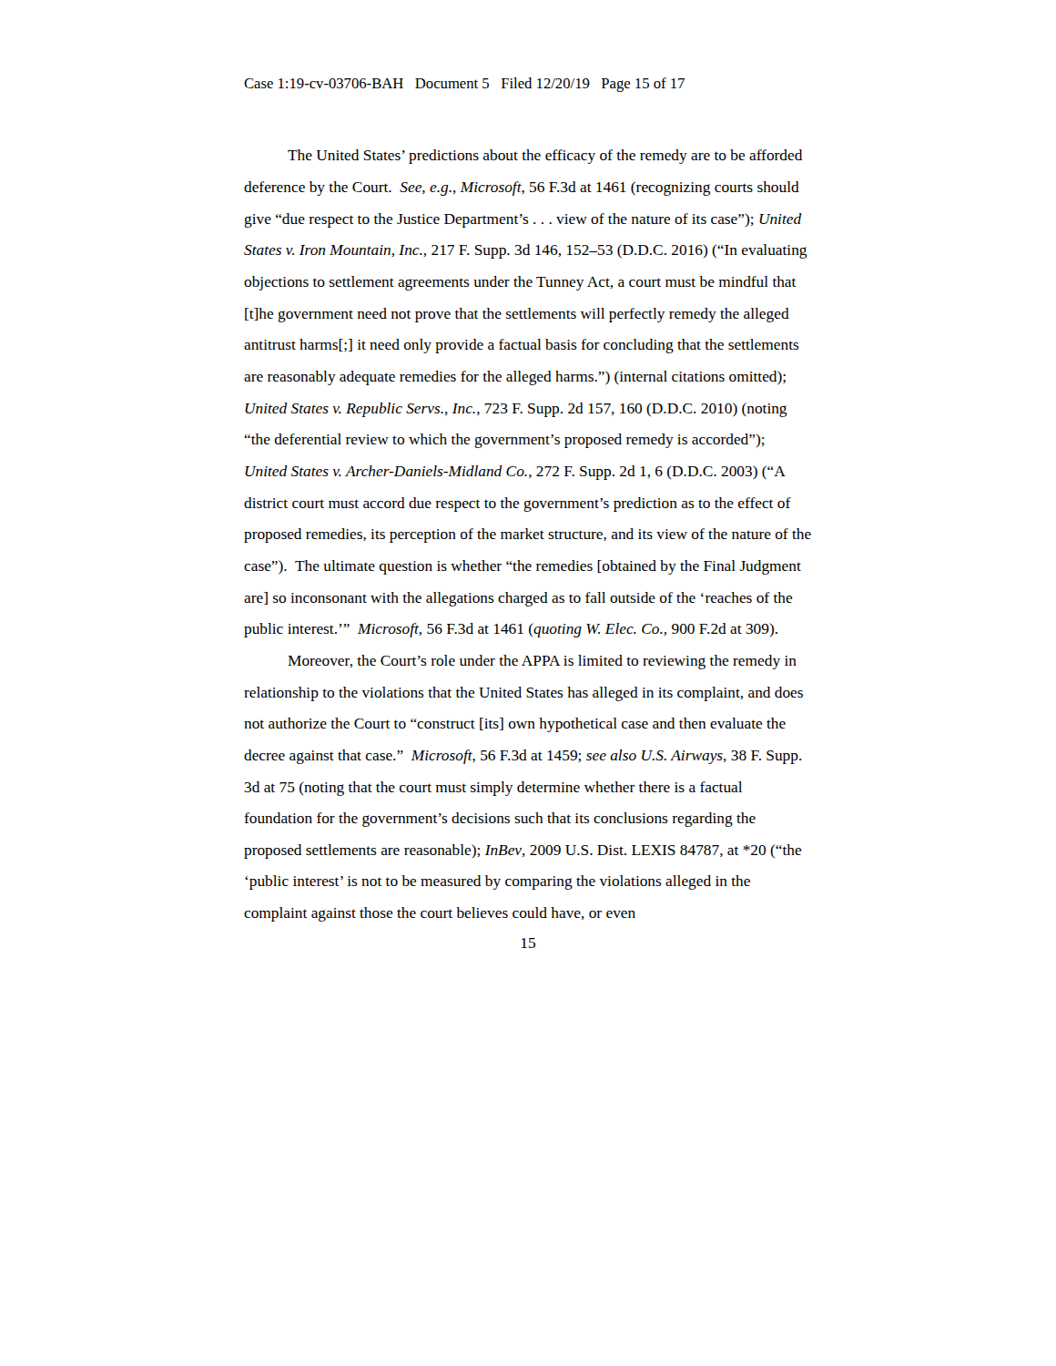Case 1:19-cv-03706-BAH Document 5 Filed 12/20/19 Page 15 of 17
The United States’ predictions about the efficacy of the remedy are to be afforded deference by the Court. See, e.g., Microsoft, 56 F.3d at 1461 (recognizing courts should give “due respect to the Justice Department’s . . . view of the nature of its case”); United States v. Iron Mountain, Inc., 217 F. Supp. 3d 146, 152–53 (D.D.C. 2016) (“In evaluating objections to settlement agreements under the Tunney Act, a court must be mindful that [t]he government need not prove that the settlements will perfectly remedy the alleged antitrust harms[;] it need only provide a factual basis for concluding that the settlements are reasonably adequate remedies for the alleged harms.”) (internal citations omitted); United States v. Republic Servs., Inc., 723 F. Supp. 2d 157, 160 (D.D.C. 2010) (noting “the deferential review to which the government’s proposed remedy is accorded”); United States v. Archer-Daniels-Midland Co., 272 F. Supp. 2d 1, 6 (D.D.C. 2003) (“A district court must accord due respect to the government’s prediction as to the effect of proposed remedies, its perception of the market structure, and its view of the nature of the case”). The ultimate question is whether “the remedies [obtained by the Final Judgment are] so inconsonant with the allegations charged as to fall outside of the ‘reaches of the public interest.’” Microsoft, 56 F.3d at 1461 (quoting W. Elec. Co., 900 F.2d at 309).
Moreover, the Court’s role under the APPA is limited to reviewing the remedy in relationship to the violations that the United States has alleged in its complaint, and does not authorize the Court to “construct [its] own hypothetical case and then evaluate the decree against that case.” Microsoft, 56 F.3d at 1459; see also U.S. Airways, 38 F. Supp. 3d at 75 (noting that the court must simply determine whether there is a factual foundation for the government’s decisions such that its conclusions regarding the proposed settlements are reasonable); InBev, 2009 U.S. Dist. LEXIS 84787, at *20 (“the ‘public interest’ is not to be measured by comparing the violations alleged in the complaint against those the court believes could have, or even
15